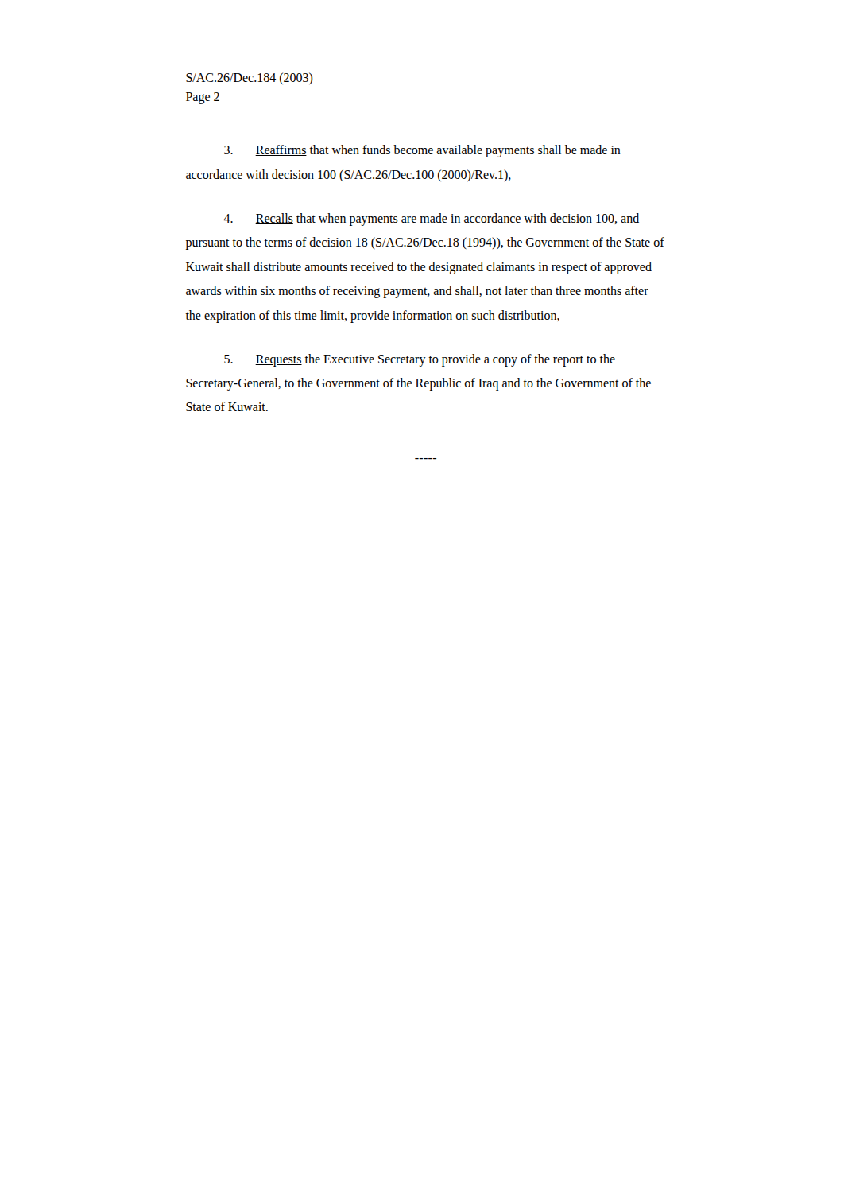S/AC.26/Dec.184 (2003)
Page 2
3. Reaffirms that when funds become available payments shall be made in accordance with decision 100 (S/AC.26/Dec.100 (2000)/Rev.1),
4. Recalls that when payments are made in accordance with decision 100, and pursuant to the terms of decision 18 (S/AC.26/Dec.18 (1994)), the Government of the State of Kuwait shall distribute amounts received to the designated claimants in respect of approved awards within six months of receiving payment, and shall, not later than three months after the expiration of this time limit, provide information on such distribution,
5. Requests the Executive Secretary to provide a copy of the report to the Secretary-General, to the Government of the Republic of Iraq and to the Government of the State of Kuwait.
-----